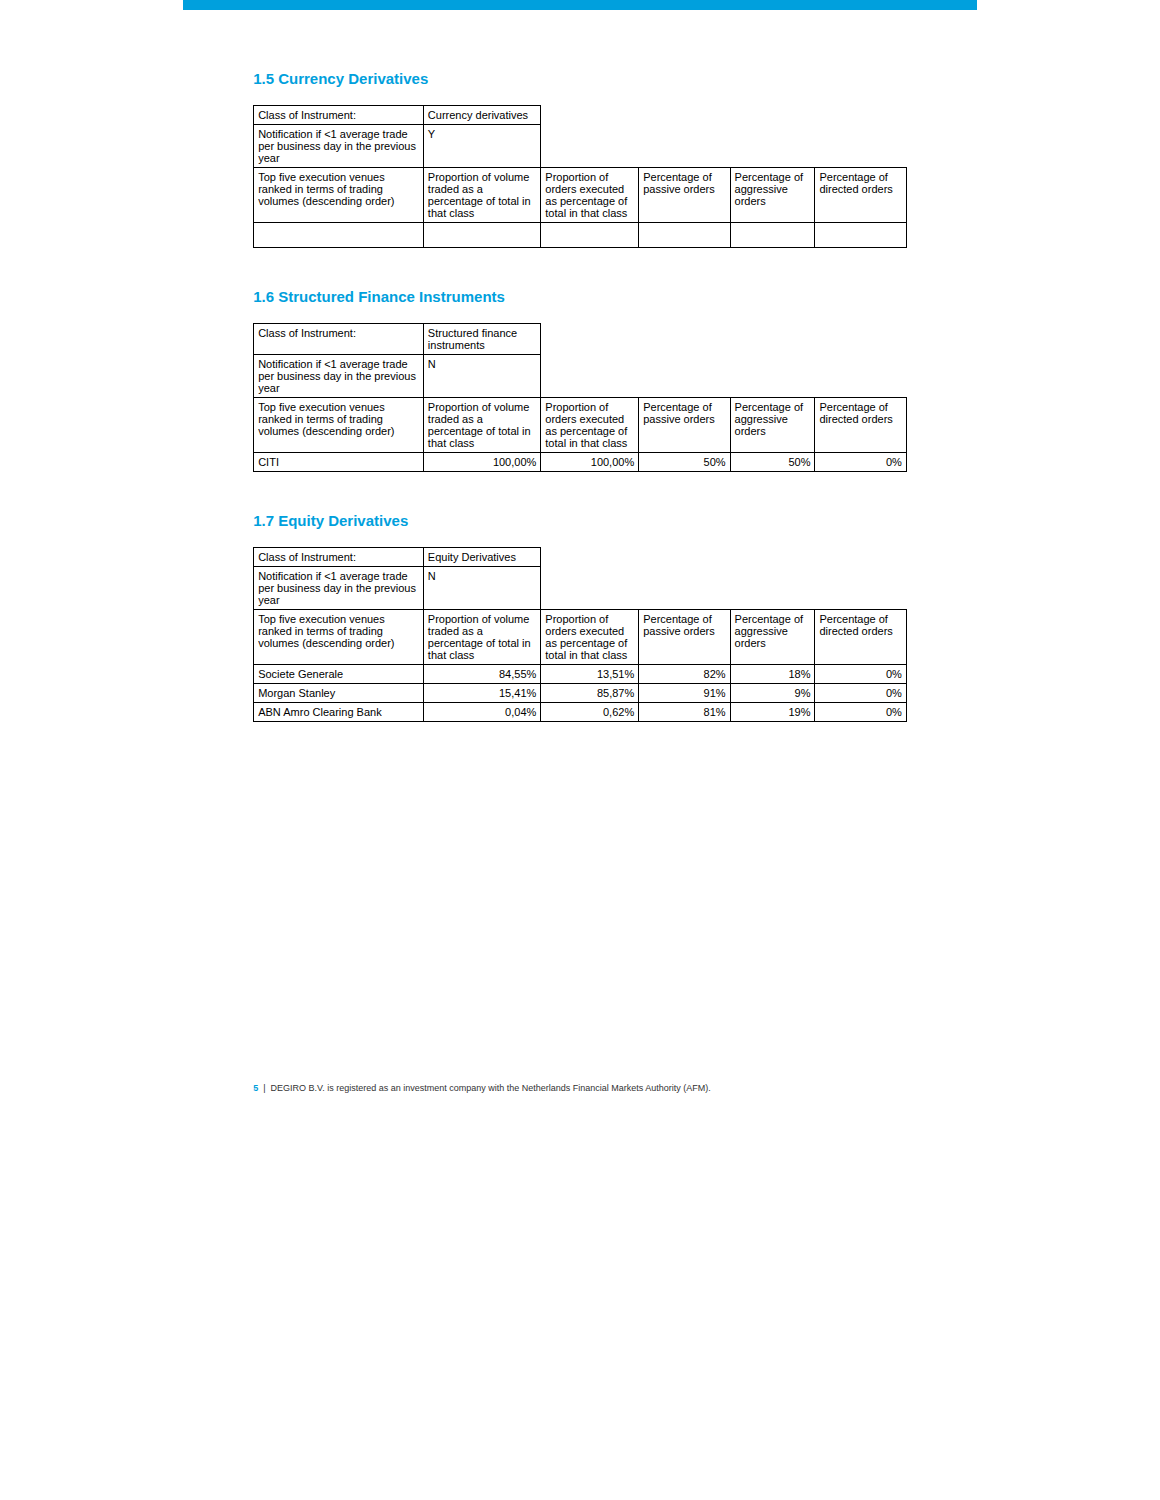1.5 Currency Derivatives
| Class of Instrument: | Currency derivatives | |
| Notification if <1 average trade per business day in the previous year | Y | |
| Top five execution venues ranked in terms of trading volumes (descending order) | Proportion of volume traded as a percentage of total in that class | Proportion of orders executed as percentage of total in that class | Percentage of passive orders | Percentage of aggressive orders | Percentage of directed orders |
1.6 Structured Finance Instruments
| Class of Instrument: | Structured finance instruments | |
| Notification if <1 average trade per business day in the previous year | N | |
| Top five execution venues ranked in terms of trading volumes (descending order) | Proportion of volume traded as a percentage of total in that class | Proportion of orders executed as percentage of total in that class | Percentage of passive orders | Percentage of aggressive orders | Percentage of directed orders |
| CITI | 100,00% | 100,00% | 50% | 50% | 0% |
1.7 Equity Derivatives
| Class of Instrument: | Equity Derivatives | |
| Notification if <1 average trade per business day in the previous year | N | |
| Top five execution venues ranked in terms of trading volumes (descending order) | Proportion of volume traded as a percentage of total in that class | Proportion of orders executed as percentage of total in that class | Percentage of passive orders | Percentage of aggressive orders | Percentage of directed orders |
| Societe Generale | 84,55% | 13,51% | 82% | 18% | 0% |
| Morgan Stanley | 15,41% | 85,87% | 91% | 9% | 0% |
| ABN Amro Clearing Bank | 0,04% | 0,62% | 81% | 19% | 0% |
5 | DEGIRO B.V. is registered as an investment company with the Netherlands Financial Markets Authority (AFM).